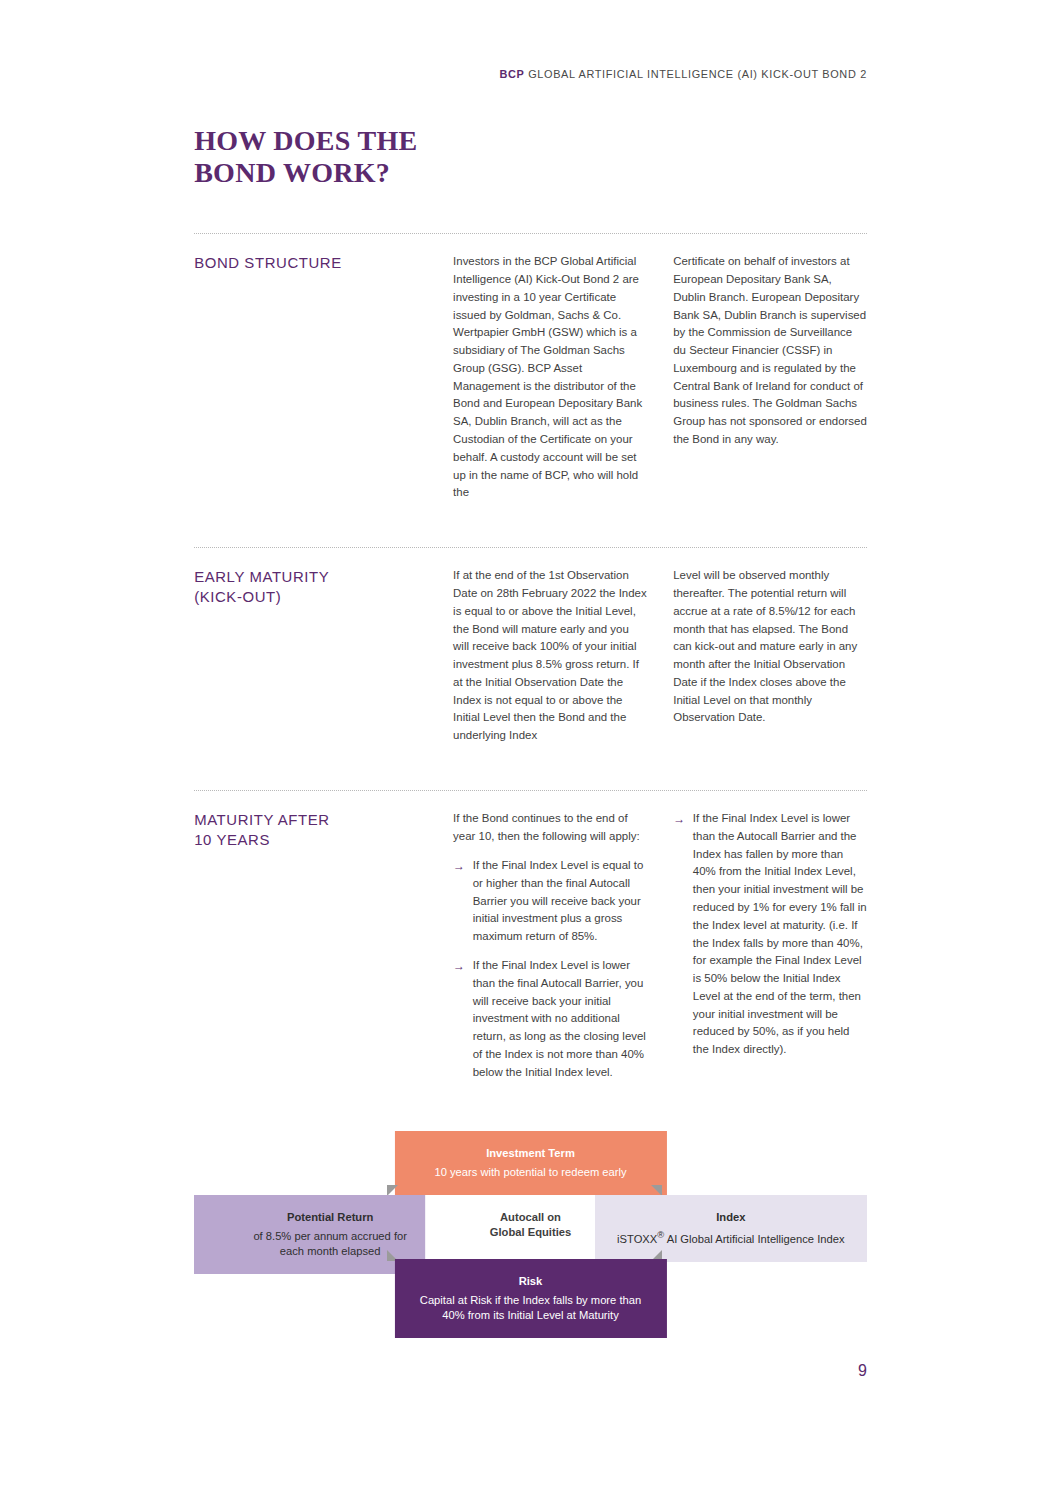BCP GLOBAL ARTIFICIAL INTELLIGENCE (AI) KICK-OUT BOND 2
HOW DOES THE
BOND WORK?
BOND STRUCTURE
Investors in the BCP Global Artificial Intelligence (AI) Kick-Out Bond 2 are investing in a 10 year Certificate issued by Goldman, Sachs & Co. Wertpapier GmbH (GSW) which is a subsidiary of The Goldman Sachs Group (GSG). BCP Asset Management is the distributor of the Bond and European Depositary Bank SA, Dublin Branch, will act as the Custodian of the Certificate on your behalf. A custody account will be set up in the name of BCP, who will hold the
Certificate on behalf of investors at European Depositary Bank SA, Dublin Branch. European Depositary Bank SA, Dublin Branch is supervised by the Commission de Surveillance du Secteur Financier (CSSF) in Luxembourg and is regulated by the Central Bank of Ireland for conduct of business rules. The Goldman Sachs Group has not sponsored or endorsed the Bond in any way.
EARLY MATURITY
(KICK-OUT)
If at the end of the 1st Observation Date on 28th February 2022 the Index is equal to or above the Initial Level, the Bond will mature early and you will receive back 100% of your initial investment plus 8.5% gross return. If at the Initial Observation Date the Index is not equal to or above the Initial Level then the Bond and the underlying Index
Level will be observed monthly thereafter. The potential return will accrue at a rate of 8.5%/12 for each month that has elapsed. The Bond can kick-out and mature early in any month after the Initial Observation Date if the Index closes above the Initial Level on that monthly Observation Date.
MATURITY AFTER
10 YEARS
If the Bond continues to the end of year 10, then the following will apply:
If the Final Index Level is equal to or higher than the final Autocall Barrier you will receive back your initial investment plus a gross maximum return of 85%.
If the Final Index Level is lower than the final Autocall Barrier, you will receive back your initial investment with no additional return, as long as the closing level of the Index is not more than 40% below the Initial Index level.
If the Final Index Level is lower than the Autocall Barrier and the Index has fallen by more than 40% from the Initial Index Level, then your initial investment will be reduced by 1% for every 1% fall in the Index level at maturity. (i.e. If the Index falls by more than 40%, for example the Final Index Level is 50% below the Initial Index Level at the end of the term, then your initial investment will be reduced by 50%, as if you held the Index directly).
Investment Term 10 years with potential to redeem early
Potential Return of 8.5% per annum accrued for
each month elapsed
Autocall on
Global Equities
Index iSTOXX® AI Global Artificial Intelligence Index
Risk Capital at Risk if the Index falls by more than
40% from its Initial Level at Maturity
9